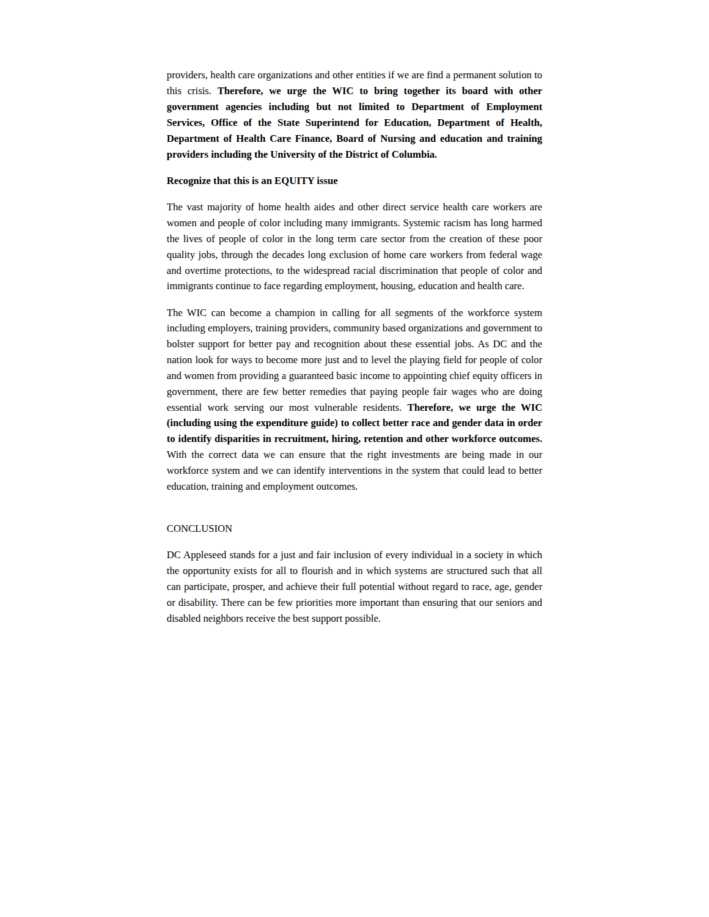providers, health care organizations and other entities if we are find a permanent solution to this crisis. Therefore, we urge the WIC to bring together its board with other government agencies including but not limited to Department of Employment Services, Office of the State Superintend for Education, Department of Health, Department of Health Care Finance, Board of Nursing and education and training providers including the University of the District of Columbia.
Recognize that this is an EQUITY issue
The vast majority of home health aides and other direct service health care workers are women and people of color including many immigrants. Systemic racism has long harmed the lives of people of color in the long term care sector from the creation of these poor quality jobs, through the decades long exclusion of home care workers from federal wage and overtime protections, to the widespread racial discrimination that people of color and immigrants continue to face regarding employment, housing, education and health care.
The WIC can become a champion in calling for all segments of the workforce system including employers, training providers, community based organizations and government to bolster support for better pay and recognition about these essential jobs. As DC and the nation look for ways to become more just and to level the playing field for people of color and women from providing a guaranteed basic income to appointing chief equity officers in government, there are few better remedies that paying people fair wages who are doing essential work serving our most vulnerable residents. Therefore, we urge the WIC (including using the expenditure guide) to collect better race and gender data in order to identify disparities in recruitment, hiring, retention and other workforce outcomes. With the correct data we can ensure that the right investments are being made in our workforce system and we can identify interventions in the system that could lead to better education, training and employment outcomes.
CONCLUSION
DC Appleseed stands for a just and fair inclusion of every individual in a society in which the opportunity exists for all to flourish and in which systems are structured such that all can participate, prosper, and achieve their full potential without regard to race, age, gender or disability. There can be few priorities more important than ensuring that our seniors and disabled neighbors receive the best support possible.